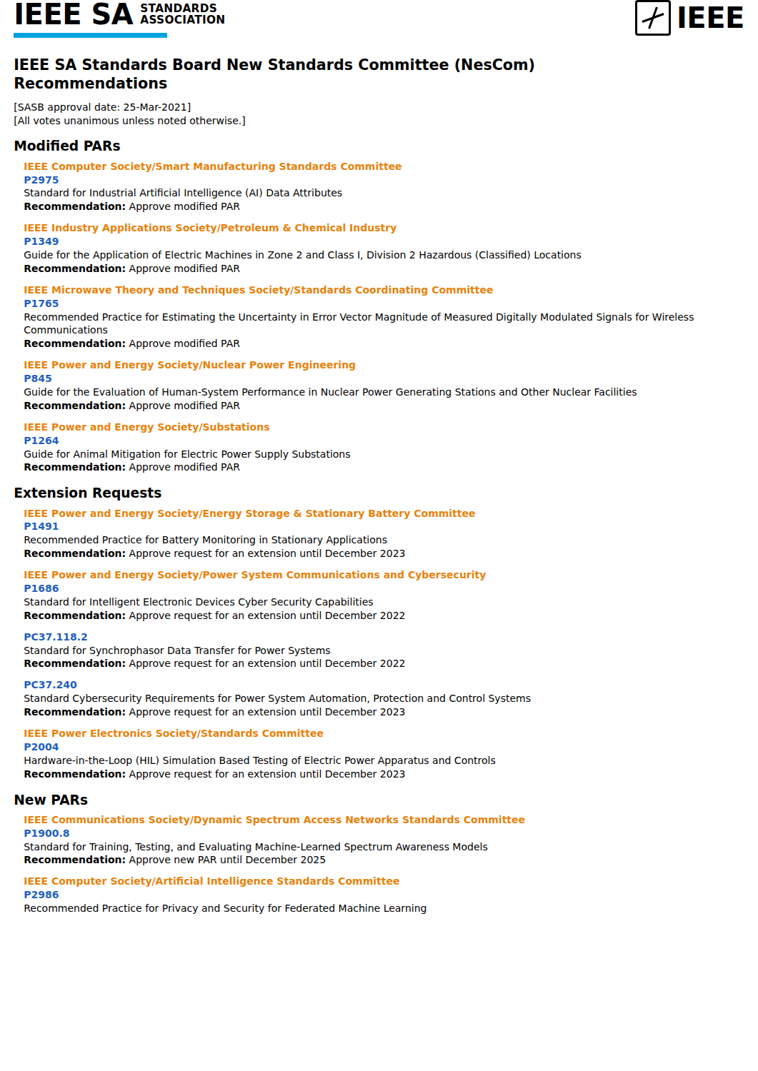IEEE SA STANDARDS
ASSOCIATION
IEEE
IEEE SA Standards Board New Standards Committee (NesCom)
Recommendations
[SASB approval date: 25-Mar-2021]
[All votes unanimous unless noted otherwise.]
Modified PARs
IEEE Computer Society/Smart Manufacturing Standards Committee
P2975
Standard for Industrial Artificial Intelligence (AI) Data Attributes
Recommendation: Approve modified PAR
IEEE Industry Applications Society/Petroleum & Chemical Industry
P1349
Guide for the Application of Electric Machines in Zone 2 and Class I, Division 2 Hazardous (Classified) Locations
Recommendation: Approve modified PAR
IEEE Microwave Theory and Techniques Society/Standards Coordinating Committee
P1765
Recommended Practice for Estimating the Uncertainty in Error Vector Magnitude of Measured Digitally Modulated Signals for Wireless Communications
Recommendation: Approve modified PAR
IEEE Power and Energy Society/Nuclear Power Engineering
P845
Guide for the Evaluation of Human-System Performance in Nuclear Power Generating Stations and Other Nuclear Facilities
Recommendation: Approve modified PAR
IEEE Power and Energy Society/Substations
P1264
Guide for Animal Mitigation for Electric Power Supply Substations
Recommendation: Approve modified PAR
Extension Requests
IEEE Power and Energy Society/Energy Storage & Stationary Battery Committee
P1491
Recommended Practice for Battery Monitoring in Stationary Applications
Recommendation: Approve request for an extension until December 2023
IEEE Power and Energy Society/Power System Communications and Cybersecurity
P1686
Standard for Intelligent Electronic Devices Cyber Security Capabilities
Recommendation: Approve request for an extension until December 2022
PC37.118.2
Standard for Synchrophasor Data Transfer for Power Systems
Recommendation: Approve request for an extension until December 2022
PC37.240
Standard Cybersecurity Requirements for Power System Automation, Protection and Control Systems
Recommendation: Approve request for an extension until December 2023
IEEE Power Electronics Society/Standards Committee
P2004
Hardware-in-the-Loop (HIL) Simulation Based Testing of Electric Power Apparatus and Controls
Recommendation: Approve request for an extension until December 2023
New PARs
IEEE Communications Society/Dynamic Spectrum Access Networks Standards Committee
P1900.8
Standard for Training, Testing, and Evaluating Machine-Learned Spectrum Awareness Models
Recommendation: Approve new PAR until December 2025
IEEE Computer Society/Artificial Intelligence Standards Committee
P2986
Recommended Practice for Privacy and Security for Federated Machine Learning